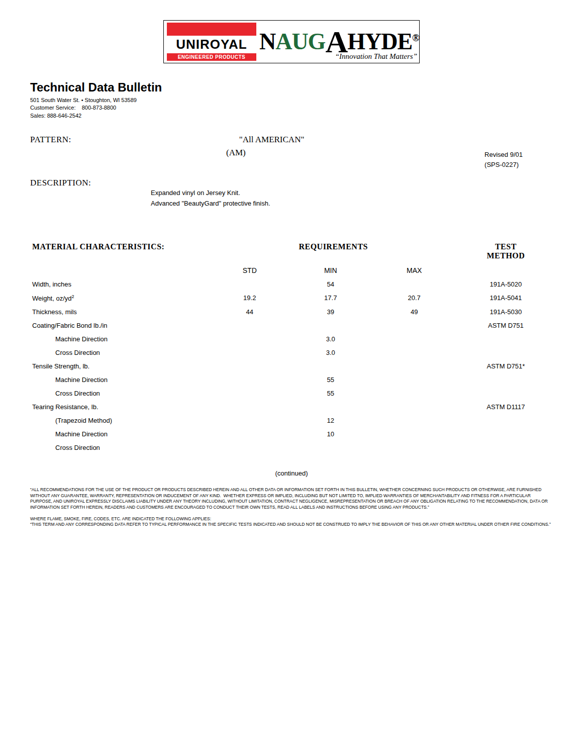| UNIROYAL ENGINEERED PRODUCTS | N AUG A HYDE ® “Innovation That Matters” |
Technical Data Bulletin
501 South Water St. • Stoughton, WI 53589
Customer Service: 800-873-8800
Sales: 888-646-2542
PATTERN: "All AMERICAN"
Revised 9/01
(SPS-0227)
(AM)
DESCRIPTION:
Expanded vinyl on Jersey Knit.
Advanced "BeautyGard" protective finish.
| MATERIAL CHARACTERISTICS: | REQUIREMENTS | TEST METHOD |
| --- | --- | --- |
| | STD | MIN | MAX | |
| Width, inches | | 54 | | 191A-5020 |
| Weight, oz/yd 2 | 19.2 | 17.7 | 20.7 | 191A-5041 |
| Thickness, mils | 44 | 39 | 49 | 191A-5030 |
| Coating/Fabric Bond lb./in | | | | ASTM D751 |
| Machine Direction | | 3.0 | | |
| Cross Direction | | 3.0 | | |
| Tensile Strength, lb. | | | | ASTM D751* |
| Machine Direction | | 55 | | |
| Cross Direction | | 55 | | |
| Tearing Resistance, lb. | | | | ASTM D1117 |
| (Trapezoid Method) | | 12 | | |
| Machine Direction | | 10 | | |
| Cross Direction | | | | |
(continued)
“ALL RECOMMENDATIONS FOR THE USE OF THE PRODUCT OR PRODUCTS DESCRIBED HEREIN AND ALL OTHER DATA OR INFORMATION SET FORTH IN THIS BULLETIN, WHETHER CONCERNING SUCH PRODUCTS OR OTHERWISE, ARE FURNISHED WITHOUT ANY GUARANTEE, WARRANTY, REPRESENTATION OR INDUCEMENT OF ANY KIND. WHETHER EXPRESS OR IMPLIED, INCLUDING BUT NOT LIMITED TO, IMPLIED WARRANTIES OF MERCHANTABILITY AND FITNESS FOR A PARTICULAR PURPOSE, AND UNIROYAL EXPRESSLY DISCLAIMS LIABILITY UNDER ANY THEORY INCLUDING, WITHOUT LIMITATION, CONTRACT NEGLIGENCE, MISREPRESENTATION OR BREACH OF ANY OBLIGATION RELATING TO THE RECOMMENDATION, DATA OR INFORMATION SET FORTH HEREIN, READERS AND CUSTOMERS ARE ENCOURAGED TO CONDUCT THEIR OWN TESTS, READ ALL LABELS AND INSTRUCTIONS BEFORE USING ANY PRODUCTS.”
WHERE FLAME, SMOKE, FIRE, CODES, ETC. ARE INDICATED THE FOLLOWING APPLIES:
“THIS TERM AND ANY CORRESPONDING DATA REFER TO TYPICAL PERFORMANCE IN THE SPECIFIC TESTS INDICATED AND SHOULD NOT BE CONSTRUED TO IMPLY THE BEHAVIOR OF THIS OR ANY OTHER MATERIAL UNDER OTHER FIRE CONDITIONS.”